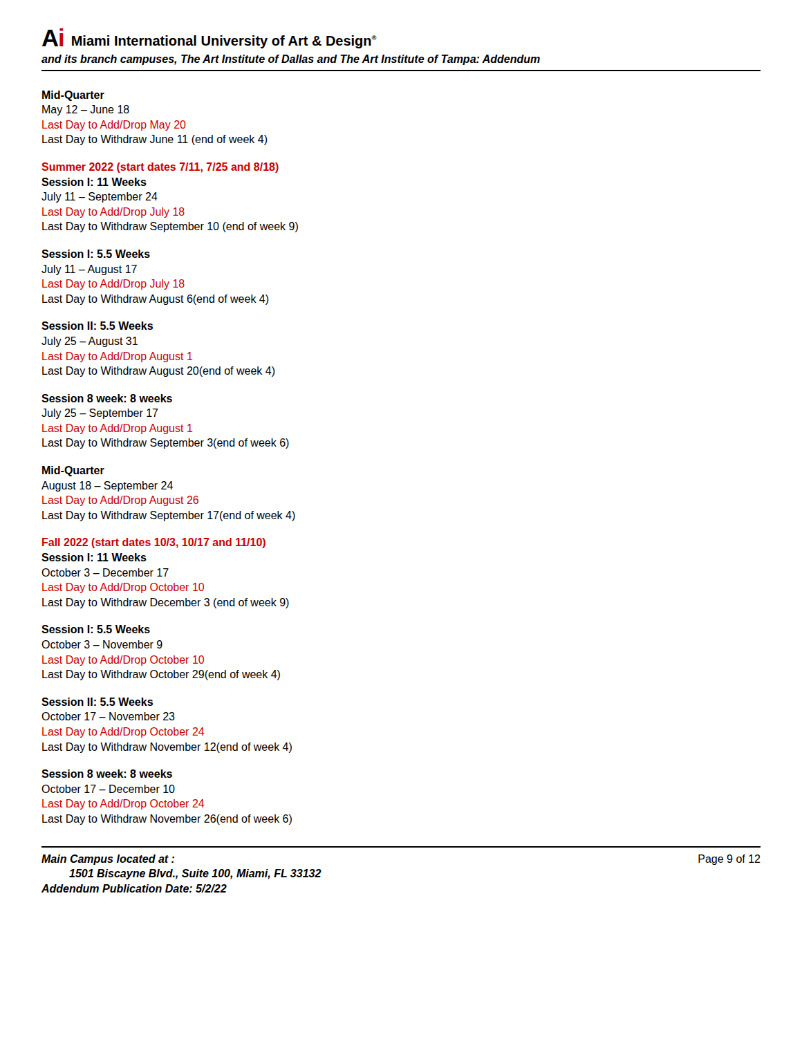Ai
Miami International University of Art & Design®
and its branch campuses, The Art Institute of Dallas and The Art Institute of Tampa: Addendum
Mid-Quarter
May 12 – June 18
Last Day to Add/Drop May 20
Last Day to Withdraw June 11 (end of week 4)
Summer 2022 (start dates 7/11, 7/25 and 8/18)
Session I: 11 Weeks
July 11 – September 24
Last Day to Add/Drop July 18
Last Day to Withdraw September 10 (end of week 9)
Session I: 5.5 Weeks
July 11 – August 17
Last Day to Add/Drop July 18
Last Day to Withdraw August 6(end of week 4)
Session II: 5.5 Weeks
July 25 – August 31
Last Day to Add/Drop August 1
Last Day to Withdraw August 20(end of week 4)
Session 8 week: 8 weeks
July 25 – September 17
Last Day to Add/Drop August 1
Last Day to Withdraw September 3(end of week 6)
Mid-Quarter
August 18 – September 24
Last Day to Add/Drop August 26
Last Day to Withdraw September 17(end of week 4)
Fall 2022 (start dates 10/3, 10/17 and 11/10)
Session I: 11 Weeks
October 3 – December 17
Last Day to Add/Drop October 10
Last Day to Withdraw December 3 (end of week 9)
Session I: 5.5 Weeks
October 3 – November 9
Last Day to Add/Drop October 10
Last Day to Withdraw October 29(end of week 4)
Session II: 5.5 Weeks
October 17 – November 23
Last Day to Add/Drop October 24
Last Day to Withdraw November 12(end of week 4)
Session 8 week: 8 weeks
October 17 – December 10
Last Day to Add/Drop October 24
Last Day to Withdraw November 26(end of week 6)
Main Campus located at :
1501 Biscayne Blvd., Suite 100, Miami, FL 33132
Addendum Publication Date: 5/2/22
Page 9 of 12